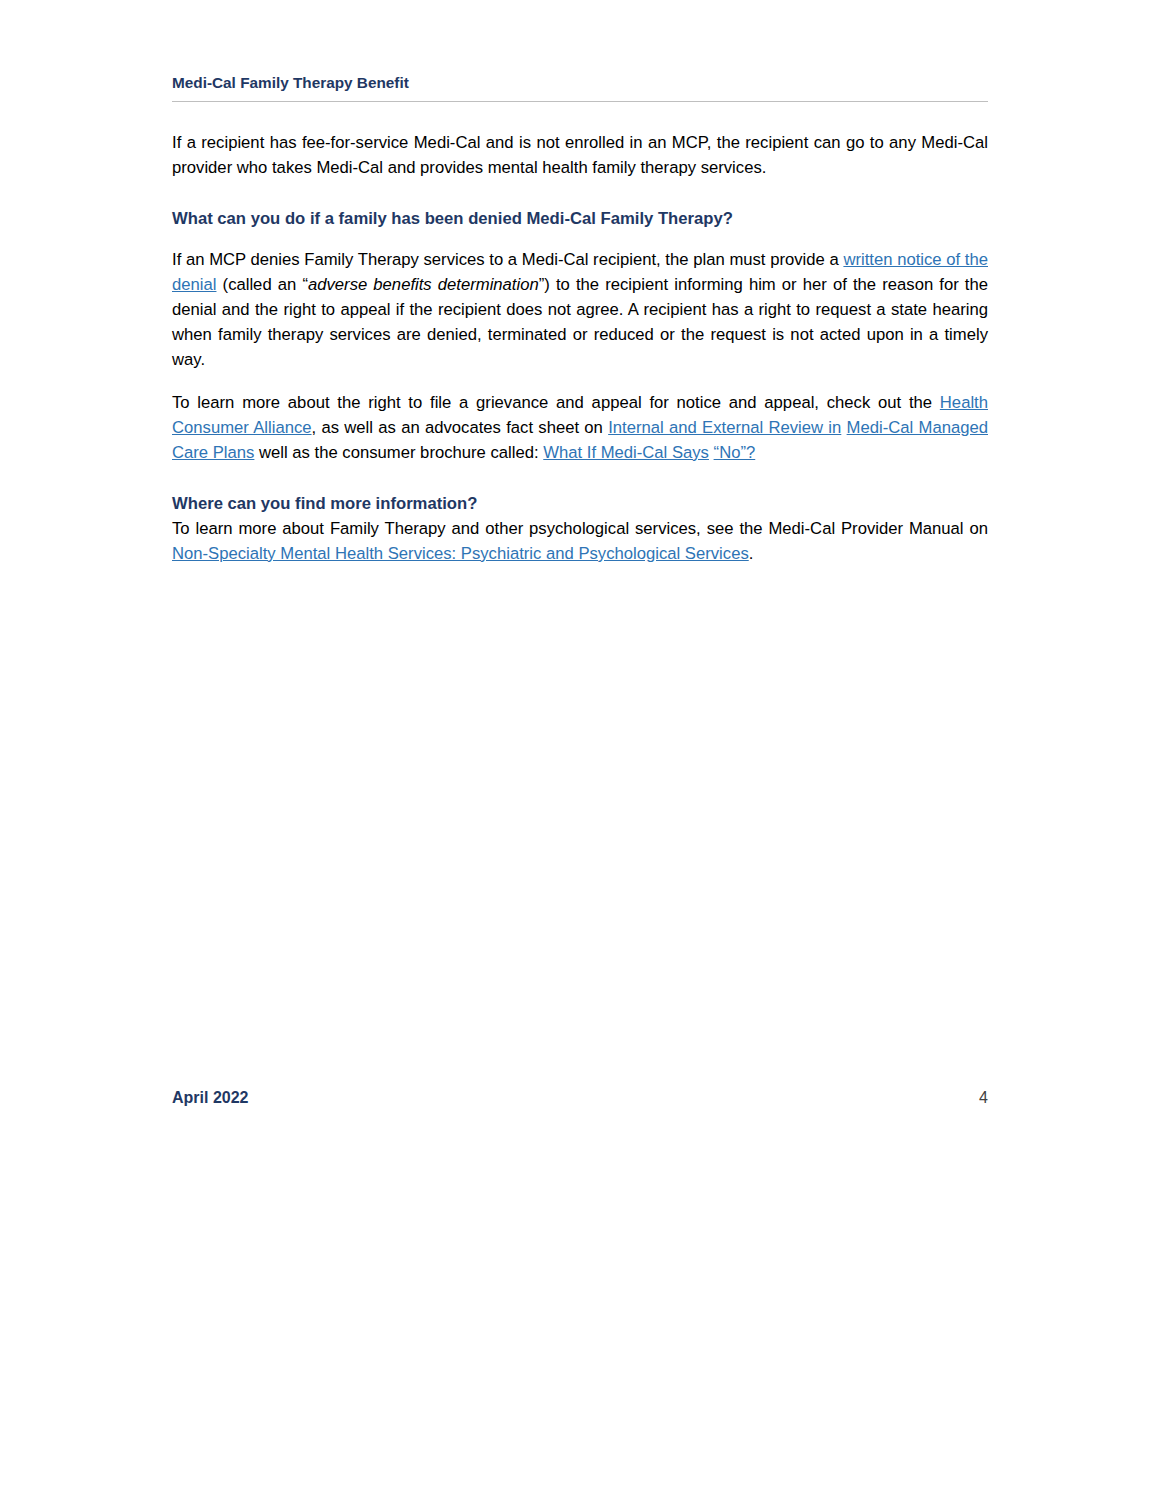Medi-Cal Family Therapy Benefit
If a recipient has fee-for-service Medi-Cal and is not enrolled in an MCP, the recipient can go to any Medi-Cal provider who takes Medi-Cal and provides mental health family therapy services.
What can you do if a family has been denied Medi-Cal Family Therapy?
If an MCP denies Family Therapy services to a Medi-Cal recipient, the plan must provide a written notice of the denial (called an “adverse benefits determination”) to the recipient informing him or her of the reason for the denial and the right to appeal if the recipient does not agree. A recipient has a right to request a state hearing when family therapy services are denied, terminated or reduced or the request is not acted upon in a timely way.
To learn more about the right to file a grievance and appeal for notice and appeal, check out the Health Consumer Alliance, as well as an advocates fact sheet on Internal and External Review in Medi-Cal Managed Care Plans well as the consumer brochure called: What If Medi-Cal Says “No”?
Where can you find more information?
To learn more about Family Therapy and other psychological services, see the Medi-Cal Provider Manual on Non-Specialty Mental Health Services: Psychiatric and Psychological Services.
April 2022 4